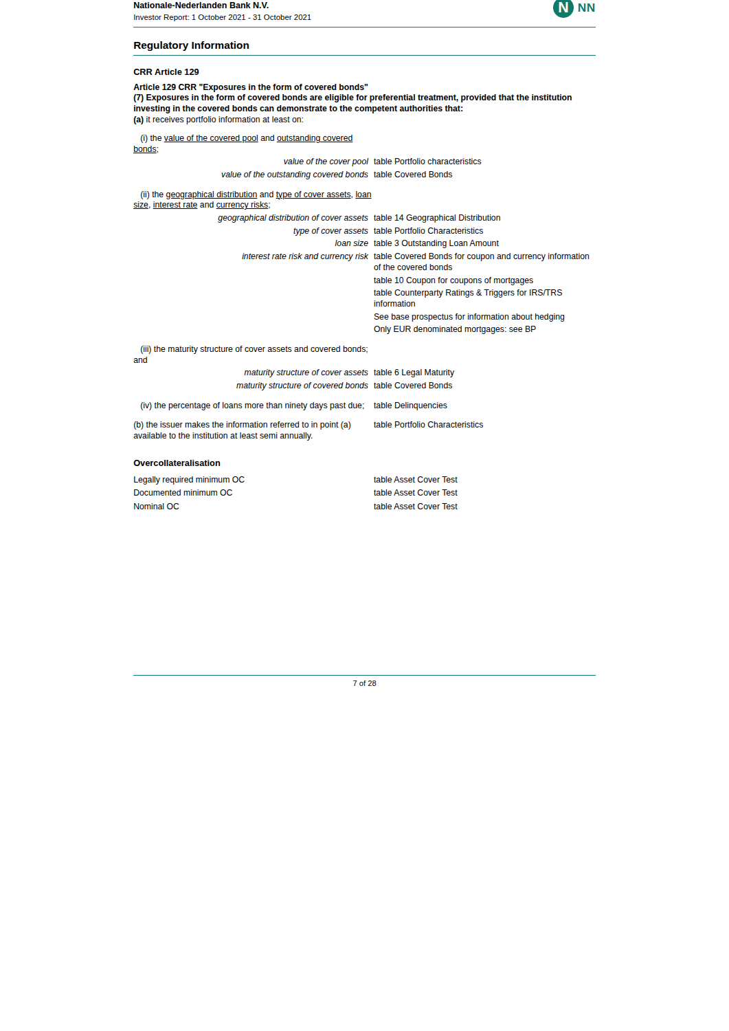Nationale-Nederlanden Bank N.V.
Investor Report: 1 October 2021 - 31 October 2021
NNN
Regulatory Information
CRR Article 129
Article 129 CRR "Exposures in the form of covered bonds"
(7) Exposures in the form of covered bonds are eligible for preferential treatment, provided that the institution investing in the covered bonds can demonstrate to the competent authorities that:
(a) it receives portfolio information at least on:
| (i) the value of the covered pool and outstanding covered bonds ; | |
| value of the cover pool | table Portfolio characteristics |
| value of the outstanding covered bonds | table Covered Bonds |
| (ii) the geographical distribution and type of cover assets , loan size , interest rate and currency risks ; | |
| geographical distribution of cover assets | table 14 Geographical Distribution |
| type of cover assets | table Portfolio Characteristics |
| loan size | table 3 Outstanding Loan Amount |
| interest rate risk and currency risk | table Covered Bonds for coupon and currency information of the covered bonds |
| | table 10 Coupon for coupons of mortgages |
| | table Counterparty Ratings & Triggers for IRS/TRS information |
| | See base prospectus for information about hedging |
| | Only EUR denominated mortgages: see BP |
| (iii) the maturity structure of cover assets and covered bonds; and | |
| maturity structure of cover assets | table 6 Legal Maturity |
| maturity structure of covered bonds | table Covered Bonds |
| (iv) the percentage of loans more than ninety days past due; | table Delinquencies |
| (b) the issuer makes the information referred to in point (a) available to the institution at least semi annually. | table Portfolio Characteristics |
Overcollateralisation
| Legally required minimum OC | table Asset Cover Test |
| Documented minimum OC | table Asset Cover Test |
| Nominal OC | table Asset Cover Test |
7 of 28